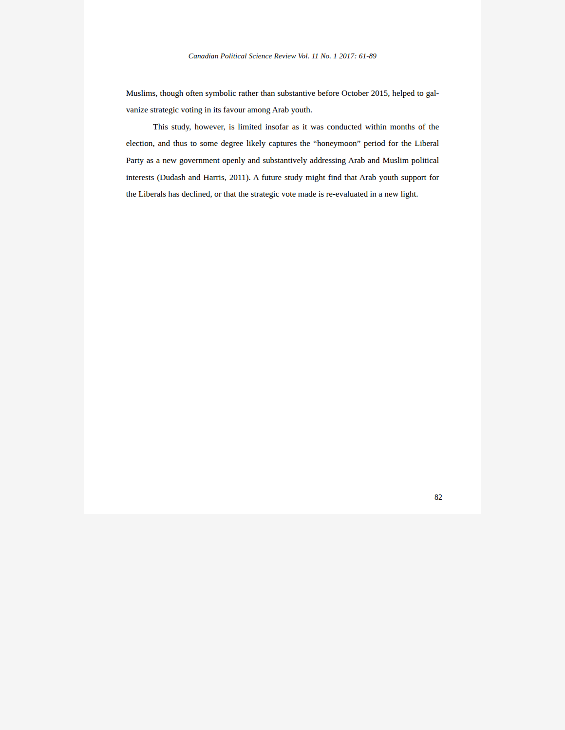Canadian Political Science Review Vol. 11 No. 1 2017: 61-89
Muslims, though often symbolic rather than substantive before October 2015, helped to galvanize strategic voting in its favour among Arab youth.
This study, however, is limited insofar as it was conducted within months of the election, and thus to some degree likely captures the “honeymoon” period for the Liberal Party as a new government openly and substantively addressing Arab and Muslim political interests (Dudash and Harris, 2011). A future study might find that Arab youth support for the Liberals has declined, or that the strategic vote made is re-evaluated in a new light.
82